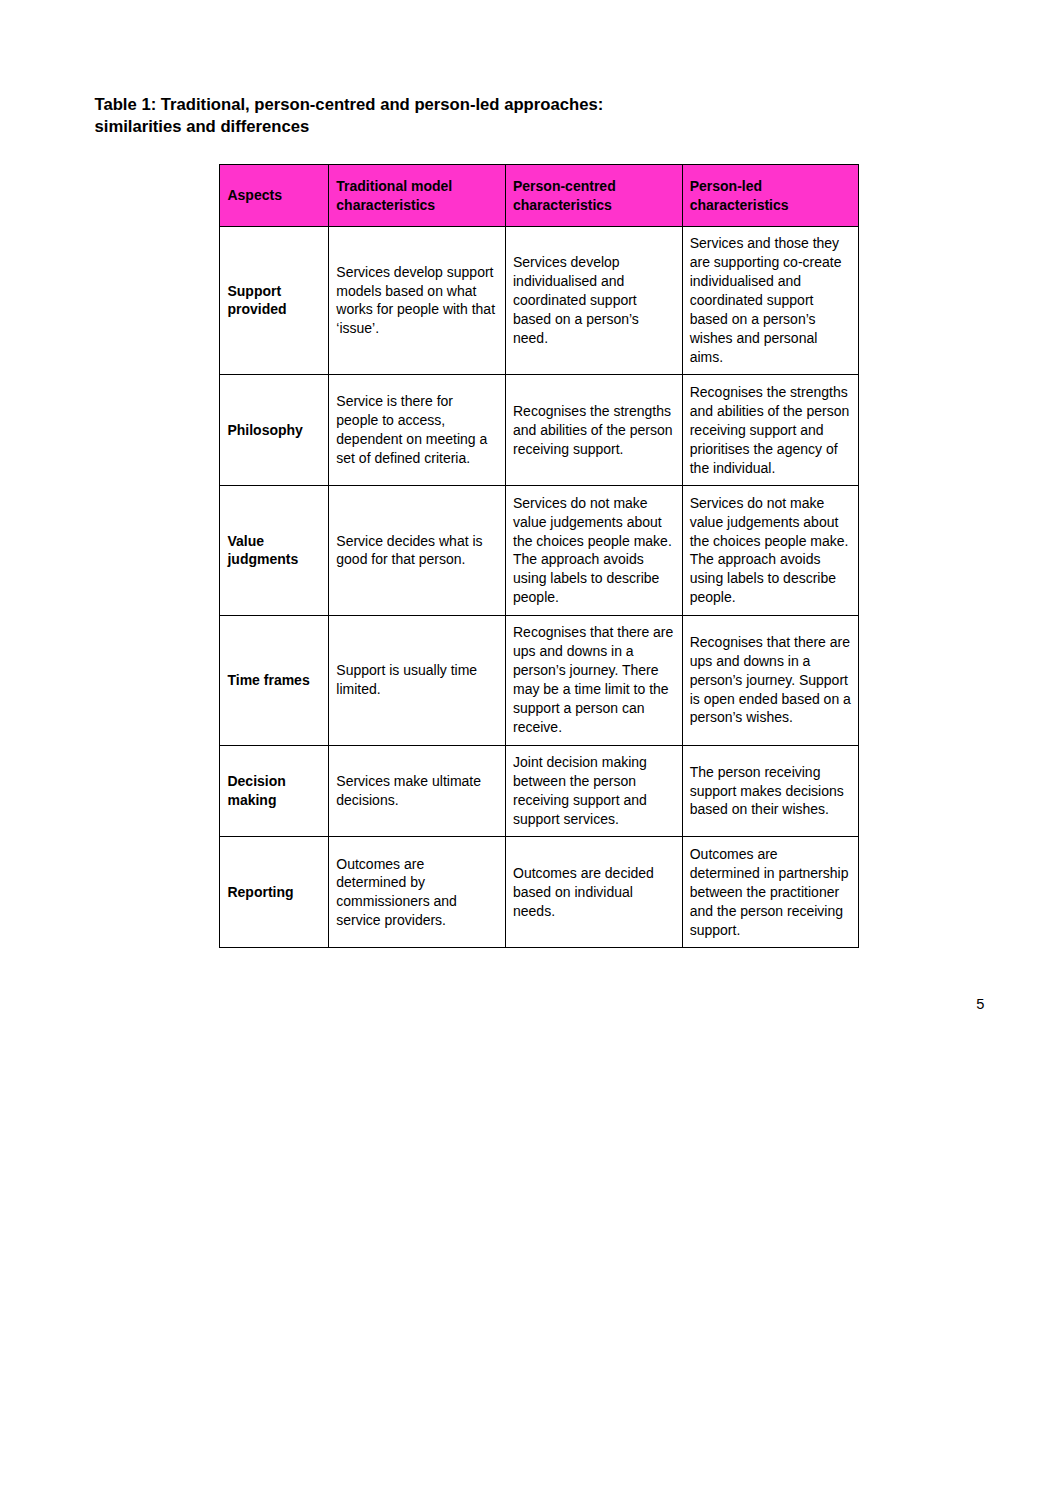Table 1: Traditional, person-centred and person-led approaches:
similarities and differences
| Aspects | Traditional model characteristics | Person-centred characteristics | Person-led characteristics |
| --- | --- | --- | --- |
| Support provided | Services develop support models based on what works for people with that ‘issue’. | Services develop individualised and coordinated support based on a person’s need. | Services and those they are supporting co-create individualised and coordinated support based on a person’s wishes and personal aims. |
| Philosophy | Service is there for people to access, dependent on meeting a set of defined criteria. | Recognises the strengths and abilities of the person receiving support. | Recognises the strengths and abilities of the person receiving support and prioritises the agency of the individual. |
| Value judgments | Service decides what is good for that person. | Services do not make value judgements about the choices people make. The approach avoids using labels to describe people. | Services do not make value judgements about the choices people make. The approach avoids using labels to describe people. |
| Time frames | Support is usually time limited. | Recognises that there are ups and downs in a person’s journey. There may be a time limit to the support a person can receive. | Recognises that there are ups and downs in a person’s journey. Support is open ended based on a person’s wishes. |
| Decision making | Services make ultimate decisions. | Joint decision making between the person receiving support and support services. | The person receiving support makes decisions based on their wishes. |
| Reporting | Outcomes are determined by commissioners and service providers. | Outcomes are decided based on individual needs. | Outcomes are determined in partnership between the practitioner and the person receiving support. |
5